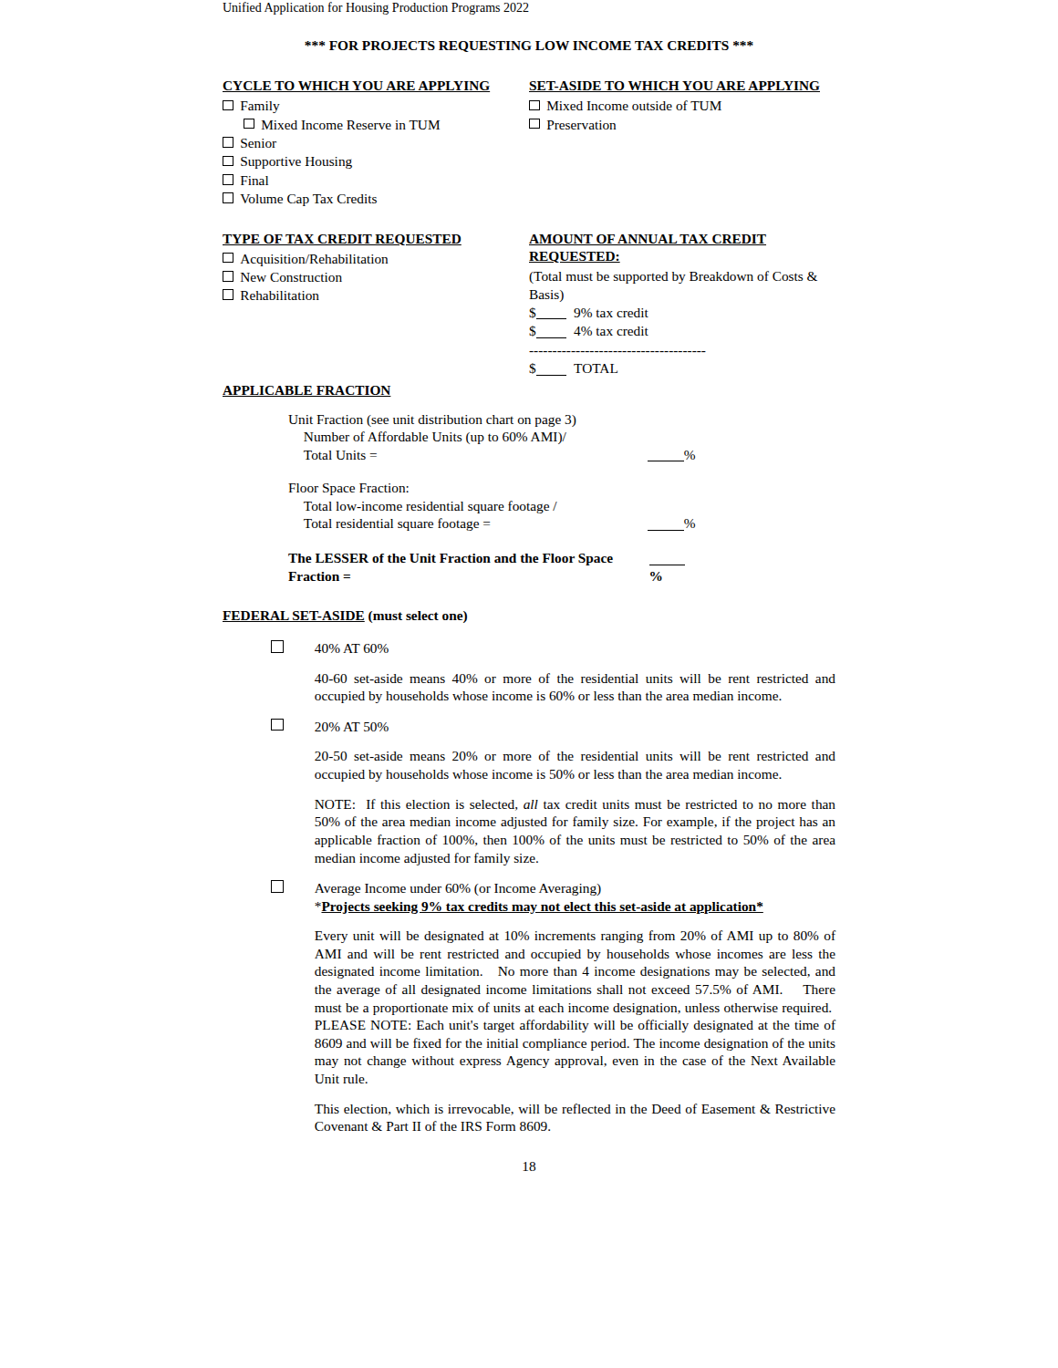Unified Application for Housing Production Programs 2022
*** FOR PROJECTS REQUESTING LOW INCOME TAX CREDITS ***
CYCLE TO WHICH YOU ARE APPLYING
Family
Mixed Income Reserve in TUM
Senior
Supportive Housing
Final
Volume Cap Tax Credits
SET-ASIDE TO WHICH YOU ARE APPLYING
Mixed Income outside of TUM
Preservation
TYPE OF TAX CREDIT REQUESTED
Acquisition/Rehabilitation
New Construction
Rehabilitation
AMOUNT OF ANNUAL TAX CREDIT REQUESTED:
(Total must be supported by Breakdown of Costs & Basis)
$ 9% tax credit
$ 4% tax credit
--------------------------------------
$ TOTAL
APPLICABLE FRACTION
Unit Fraction (see unit distribution chart on page 3)
Number of Affordable Units (up to 60% AMI)/
Total Units = %
Floor Space Fraction:
Total low-income residential square footage /
Total residential square footage = %
The LESSER of the Unit Fraction and the Floor Space Fraction = %
FEDERAL SET-ASIDE (must select one)
40% AT 60%
40-60 set-aside means 40% or more of the residential units will be rent restricted and occupied by households whose income is 60% or less than the area median income.
20% AT 50%
20-50 set-aside means 20% or more of the residential units will be rent restricted and occupied by households whose income is 50% or less than the area median income.
NOTE: If this election is selected, all tax credit units must be restricted to no more than 50% of the area median income adjusted for family size. For example, if the project has an applicable fraction of 100%, then 100% of the units must be restricted to 50% of the area median income adjusted for family size.
Average Income under 60% (or Income Averaging)
*Projects seeking 9% tax credits may not elect this set-aside at application*
Every unit will be designated at 10% increments ranging from 20% of AMI up to 80% of AMI and will be rent restricted and occupied by households whose incomes are less the designated income limitation. No more than 4 income designations may be selected, and the average of all designated income limitations shall not exceed 57.5% of AMI. There must be a proportionate mix of units at each income designation, unless otherwise required. PLEASE NOTE: Each unit's target affordability will be officially designated at the time of 8609 and will be fixed for the initial compliance period. The income designation of the units may not change without express Agency approval, even in the case of the Next Available Unit rule.
This election, which is irrevocable, will be reflected in the Deed of Easement & Restrictive Covenant & Part II of the IRS Form 8609.
18